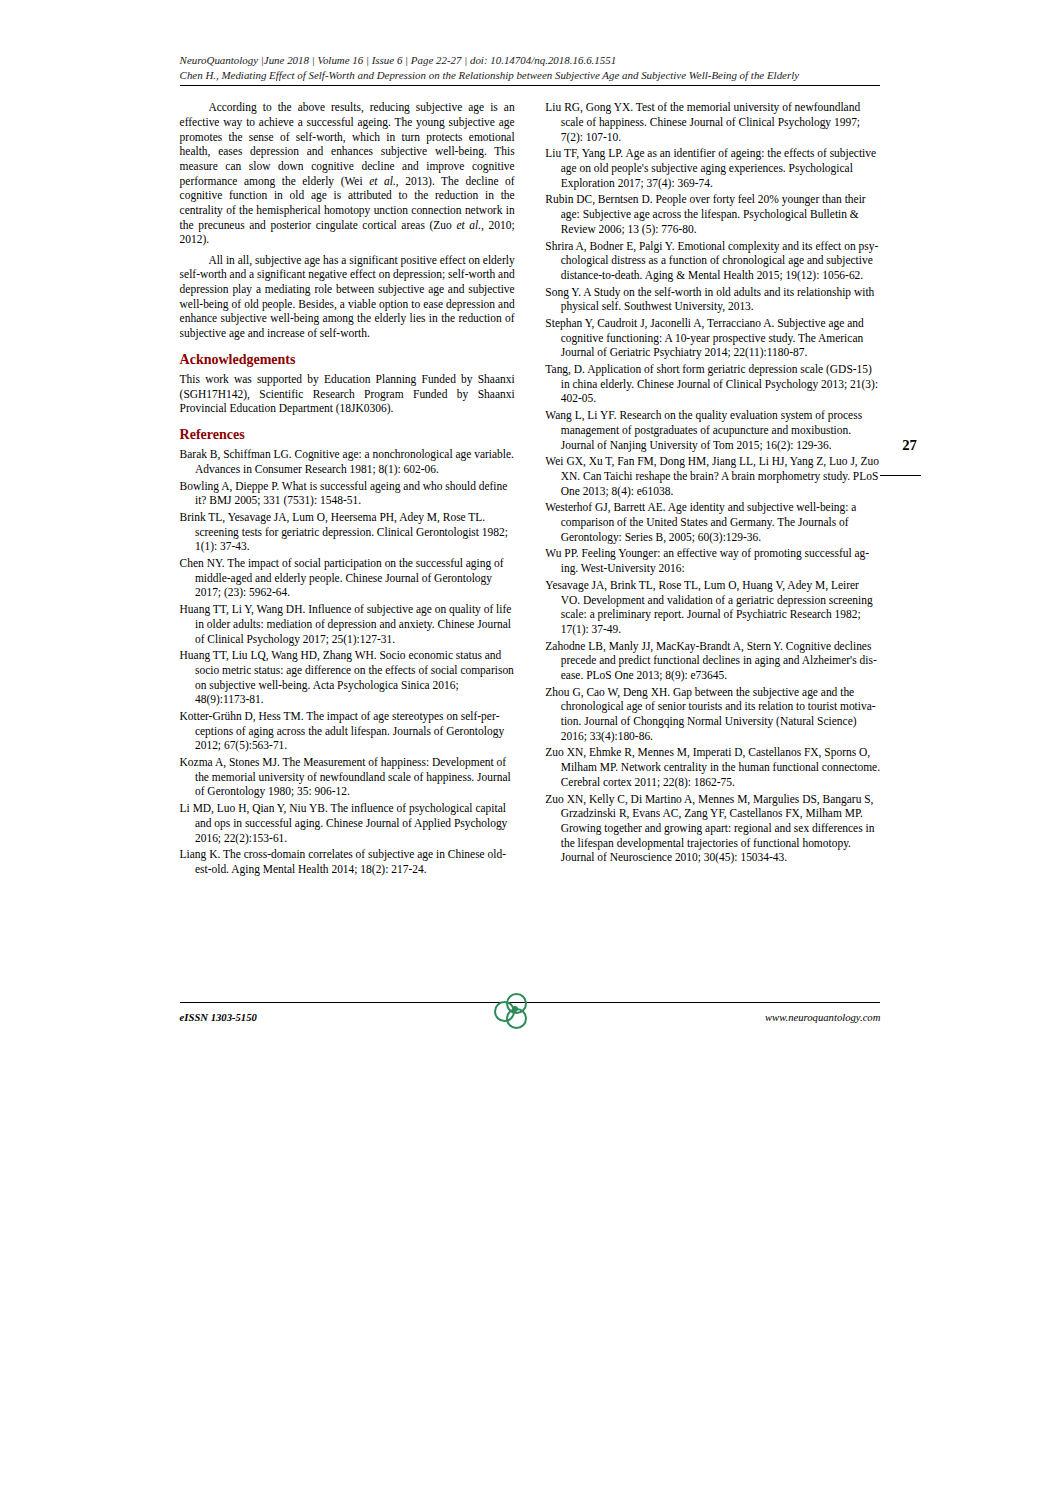NeuroQuantology |June 2018 | Volume 16 | Issue 6 | Page 22-27 | doi: 10.14704/nq.2018.16.6.1551
Chen H., Mediating Effect of Self-Worth and Depression on the Relationship between Subjective Age and Subjective Well-Being of the Elderly
27
According to the above results, reducing subjective age is an effective way to achieve a successful ageing. The young subjective age promotes the sense of self-worth, which in turn protects emotional health, eases depression and enhances subjective well-being. This measure can slow down cognitive decline and improve cognitive performance among the elderly (Wei et al., 2013). The decline of cognitive function in old age is attributed to the reduction in the centrality of the hemispherical homotopy unction connection network in the precuneus and posterior cingulate cortical areas (Zuo et al., 2010; 2012).
All in all, subjective age has a significant positive effect on elderly self-worth and a significant negative effect on depression; self-worth and depression play a mediating role between subjective age and subjective well-being of old people. Besides, a viable option to ease depression and enhance subjective well-being among the elderly lies in the reduction of subjective age and increase of self-worth.
Acknowledgements
This work was supported by Education Planning Funded by Shaanxi (SGH17H142), Scientific Research Program Funded by Shaanxi Provincial Education Department (18JK0306).
References
Barak B, Schiffman LG. Cognitive age: a nonchronological age variable. Advances in Consumer Research 1981; 8(1): 602-06.
Bowling A, Dieppe P. What is successful ageing and who should define it? BMJ 2005; 331 (7531): 1548-51.
Brink TL, Yesavage JA, Lum O, Heersema PH, Adey M, Rose TL. screening tests for geriatric depression. Clinical Gerontologist 1982; 1(1): 37-43.
Chen NY. The impact of social participation on the successful aging of middle-aged and elderly people. Chinese Journal of Gerontology 2017; (23): 5962-64.
Huang TT, Li Y, Wang DH. Influence of subjective age on quality of life in older adults: mediation of depression and anxiety. Chinese Journal of Clinical Psychology 2017; 25(1):127-31.
Huang TT, Liu LQ, Wang HD, Zhang WH. Socio economic status and socio metric status: age difference on the effects of social comparison on subjective well-being. Acta Psychologica Sinica 2016; 48(9):1173-81.
Kotter-Grühn D, Hess TM. The impact of age stereotypes on self-perceptions of aging across the adult lifespan. Journals of Gerontology 2012; 67(5):563-71.
Kozma A, Stones MJ. The Measurement of happiness: Development of the memorial university of newfoundland scale of happiness. Journal of Gerontology 1980; 35: 906-12.
Li MD, Luo H, Qian Y, Niu YB. The influence of psychological capital and ops in successful aging. Chinese Journal of Applied Psychology 2016; 22(2):153-61.
Liang K. The cross-domain correlates of subjective age in Chinese oldest-old. Aging Mental Health 2014; 18(2): 217-24.
Liu RG, Gong YX. Test of the memorial university of newfoundland scale of happiness. Chinese Journal of Clinical Psychology 1997; 7(2): 107-10.
Liu TF, Yang LP. Age as an identifier of ageing: the effects of subjective age on old people's subjective aging experiences. Psychological Exploration 2017; 37(4): 369-74.
Rubin DC, Berntsen D. People over forty feel 20% younger than their age: Subjective age across the lifespan. Psychological Bulletin & Review 2006; 13 (5): 776-80.
Shrira A, Bodner E, Palgi Y. Emotional complexity and its effect on psychological distress as a function of chronological age and subjective distance-to-death. Aging & Mental Health 2015; 19(12): 1056-62.
Song Y. A Study on the self-worth in old adults and its relationship with physical self. Southwest University, 2013.
Stephan Y, Caudroit J, Jaconelli A, Terracciano A. Subjective age and cognitive functioning: A 10-year prospective study. The American Journal of Geriatric Psychiatry 2014; 22(11):1180-87.
Tang, D. Application of short form geriatric depression scale (GDS-15) in china elderly. Chinese Journal of Clinical Psychology 2013; 21(3): 402-05.
Wang L, Li YF. Research on the quality evaluation system of process management of postgraduates of acupuncture and moxibustion. Journal of Nanjing University of Tom 2015; 16(2): 129-36.
Wei GX, Xu T, Fan FM, Dong HM, Jiang LL, Li HJ, Yang Z, Luo J, Zuo XN. Can Taichi reshape the brain? A brain morphometry study. PLoS One 2013; 8(4): e61038.
Westerhof GJ, Barrett AE. Age identity and subjective well-being: a comparison of the United States and Germany. The Journals of Gerontology: Series B, 2005; 60(3):129-36.
Wu PP. Feeling Younger: an effective way of promoting successful aging. West-University 2016:
Yesavage JA, Brink TL, Rose TL, Lum O, Huang V, Adey M, Leirer VO. Development and validation of a geriatric depression screening scale: a preliminary report. Journal of Psychiatric Research 1982; 17(1): 37-49.
Zahodne LB, Manly JJ, MacKay-Brandt A, Stern Y. Cognitive declines precede and predict functional declines in aging and Alzheimer's disease. PLoS One 2013; 8(9): e73645.
Zhou G, Cao W, Deng XH. Gap between the subjective age and the chronological age of senior tourists and its relation to tourist motivation. Journal of Chongqing Normal University (Natural Science) 2016; 33(4):180-86.
Zuo XN, Ehmke R, Mennes M, Imperati D, Castellanos FX, Sporns O, Milham MP. Network centrality in the human functional connectome. Cerebral cortex 2011; 22(8): 1862-75.
Zuo XN, Kelly C, Di Martino A, Mennes M, Margulies DS, Bangaru S, Grzadzinski R, Evans AC, Zang YF, Castellanos FX, Milham MP. Growing together and growing apart: regional and sex differences in the lifespan developmental trajectories of functional homotopy. Journal of Neuroscience 2010; 30(45): 15034-43.
eISSN 1303-5150
www.neuroquantology.com